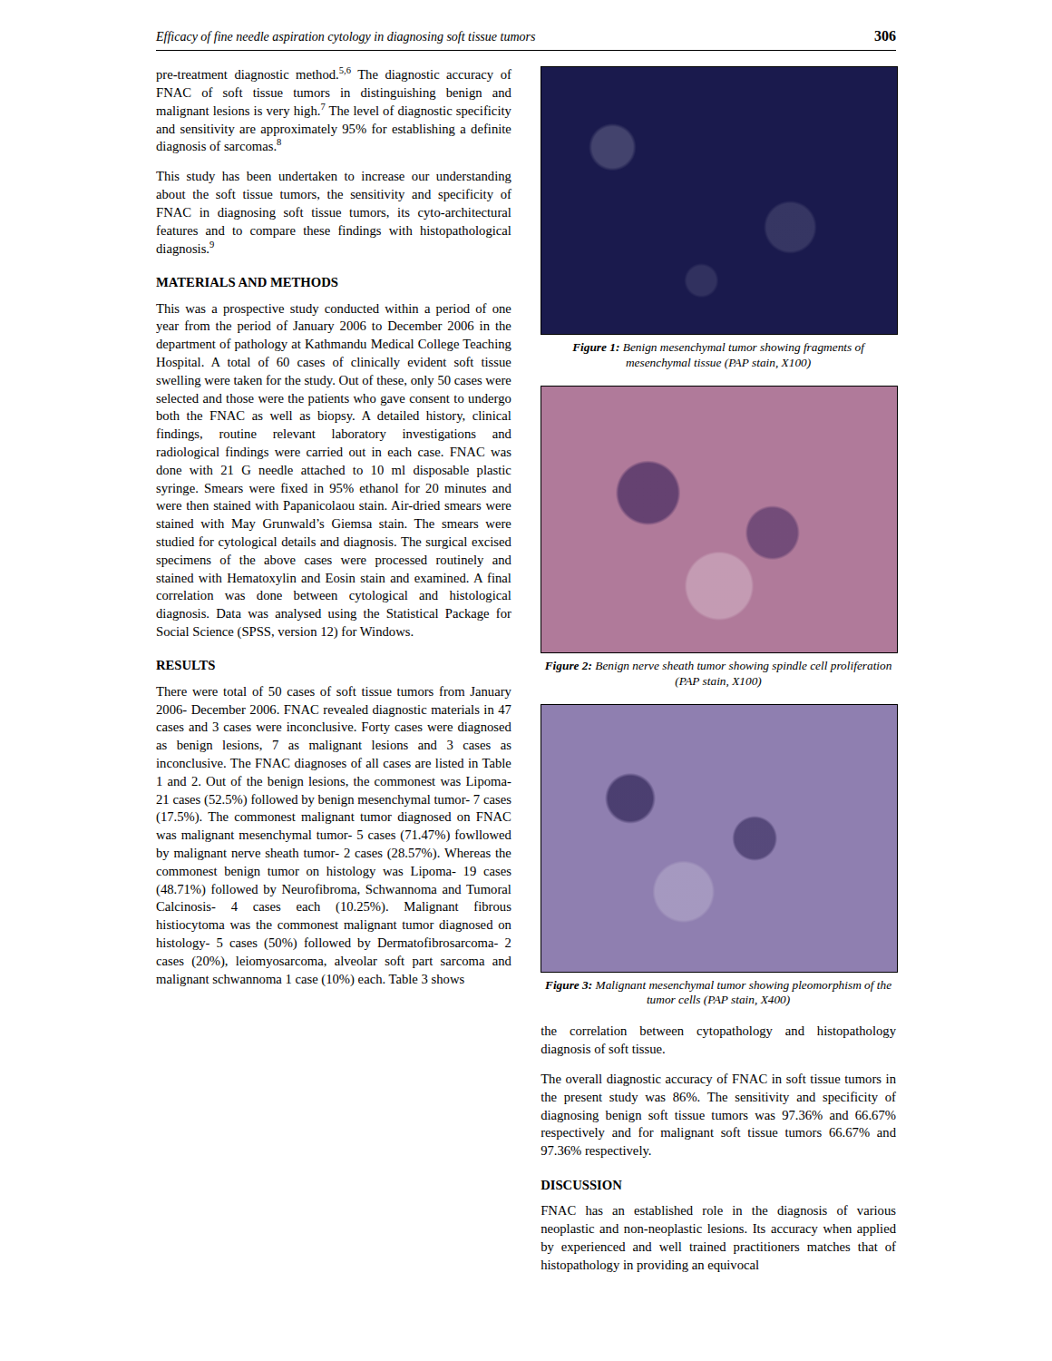Efficacy of fine needle aspiration cytology in diagnosing soft tissue tumors 306
pre-treatment diagnostic method.5,6 The diagnostic accuracy of FNAC of soft tissue tumors in distinguishing benign and malignant lesions is very high.7 The level of diagnostic specificity and sensitivity are approximately 95% for establishing a definite diagnosis of sarcomas.8
This study has been undertaken to increase our understanding about the soft tissue tumors, the sensitivity and specificity of FNAC in diagnosing soft tissue tumors, its cyto-architectural features and to compare these findings with histopathological diagnosis.9
Materials and Methods
This was a prospective study conducted within a period of one year from the period of January 2006 to December 2006 in the department of pathology at Kathmandu Medical College Teaching Hospital. A total of 60 cases of clinically evident soft tissue swelling were taken for the study. Out of these, only 50 cases were selected and those were the patients who gave consent to undergo both the FNAC as well as biopsy. A detailed history, clinical findings, routine relevant laboratory investigations and radiological findings were carried out in each case. FNAC was done with 21 G needle attached to 10 ml disposable plastic syringe. Smears were fixed in 95% ethanol for 20 minutes and were then stained with Papanicolaou stain. Air-dried smears were stained with May Grunwald’s Giemsa stain. The smears were studied for cytological details and diagnosis. The surgical excised specimens of the above cases were processed routinely and stained with Hematoxylin and Eosin stain and examined. A final correlation was done between cytological and histological diagnosis. Data was analysed using the Statistical Package for Social Science (SPSS, version 12) for Windows.
Results
There were total of 50 cases of soft tissue tumors from January 2006- December 2006. FNAC revealed diagnostic materials in 47 cases and 3 cases were inconclusive. Forty cases were diagnosed as benign lesions, 7 as malignant lesions and 3 cases as inconclusive. The FNAC diagnoses of all cases are listed in Table 1 and 2. Out of the benign lesions, the commonest was Lipoma- 21 cases (52.5%) followed by benign mesenchymal tumor- 7 cases (17.5%). The commonest malignant tumor diagnosed on FNAC was malignant mesenchymal tumor- 5 cases (71.47%) fowllowed by malignant nerve sheath tumor- 2 cases (28.57%). Whereas the commonest benign tumor on histology was Lipoma- 19 cases (48.71%) followed by Neurofibroma, Schwannoma and Tumoral Calcinosis- 4 cases each (10.25%). Malignant fibrous histiocytoma was the commonest malignant tumor diagnosed on histology- 5 cases (50%) followed by Dermatofibrosarcoma- 2 cases (20%), leiomyosarcoma, alveolar soft part sarcoma and malignant schwannoma 1 case (10%) each. Table 3 shows
Figure 1: Benign mesenchymal tumor showing fragments of mesenchymal tissue (PAP stain, X100)
Figure 2: Benign nerve sheath tumor showing spindle cell proliferation (PAP stain, X100)
Figure 3: Malignant mesenchymal tumor showing pleomorphism of the tumor cells (PAP stain, X400)
the correlation between cytopathology and histopathology diagnosis of soft tissue.
The overall diagnostic accuracy of FNAC in soft tissue tumors in the present study was 86%. The sensitivity and specificity of diagnosing benign soft tissue tumors was 97.36% and 66.67% respectively and for malignant soft tissue tumors 66.67% and 97.36% respectively.
Discussion
FNAC has an established role in the diagnosis of various neoplastic and non-neoplastic lesions. Its accuracy when applied by experienced and well trained practitioners matches that of histopathology in providing an equivocal